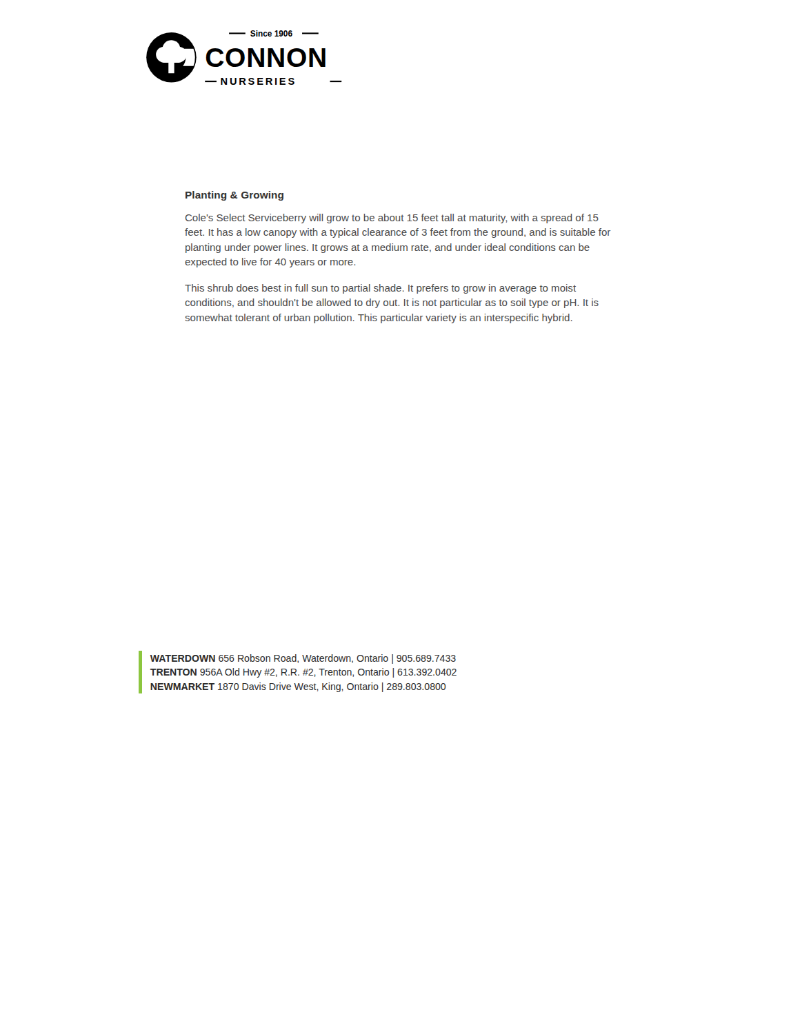Since 1906 CONNON NURSERIES
Planting & Growing
Cole's Select Serviceberry will grow to be about 15 feet tall at maturity, with a spread of 15 feet. It has a low canopy with a typical clearance of 3 feet from the ground, and is suitable for planting under power lines. It grows at a medium rate, and under ideal conditions can be expected to live for 40 years or more.
This shrub does best in full sun to partial shade. It prefers to grow in average to moist conditions, and shouldn't be allowed to dry out. It is not particular as to soil type or pH. It is somewhat tolerant of urban pollution. This particular variety is an interspecific hybrid.
WATERDOWN 656 Robson Road, Waterdown, Ontario | 905.689.7433
TRENTON 956A Old Hwy #2, R.R. #2, Trenton, Ontario | 613.392.0402
NEWMARKET 1870 Davis Drive West, King, Ontario | 289.803.0800